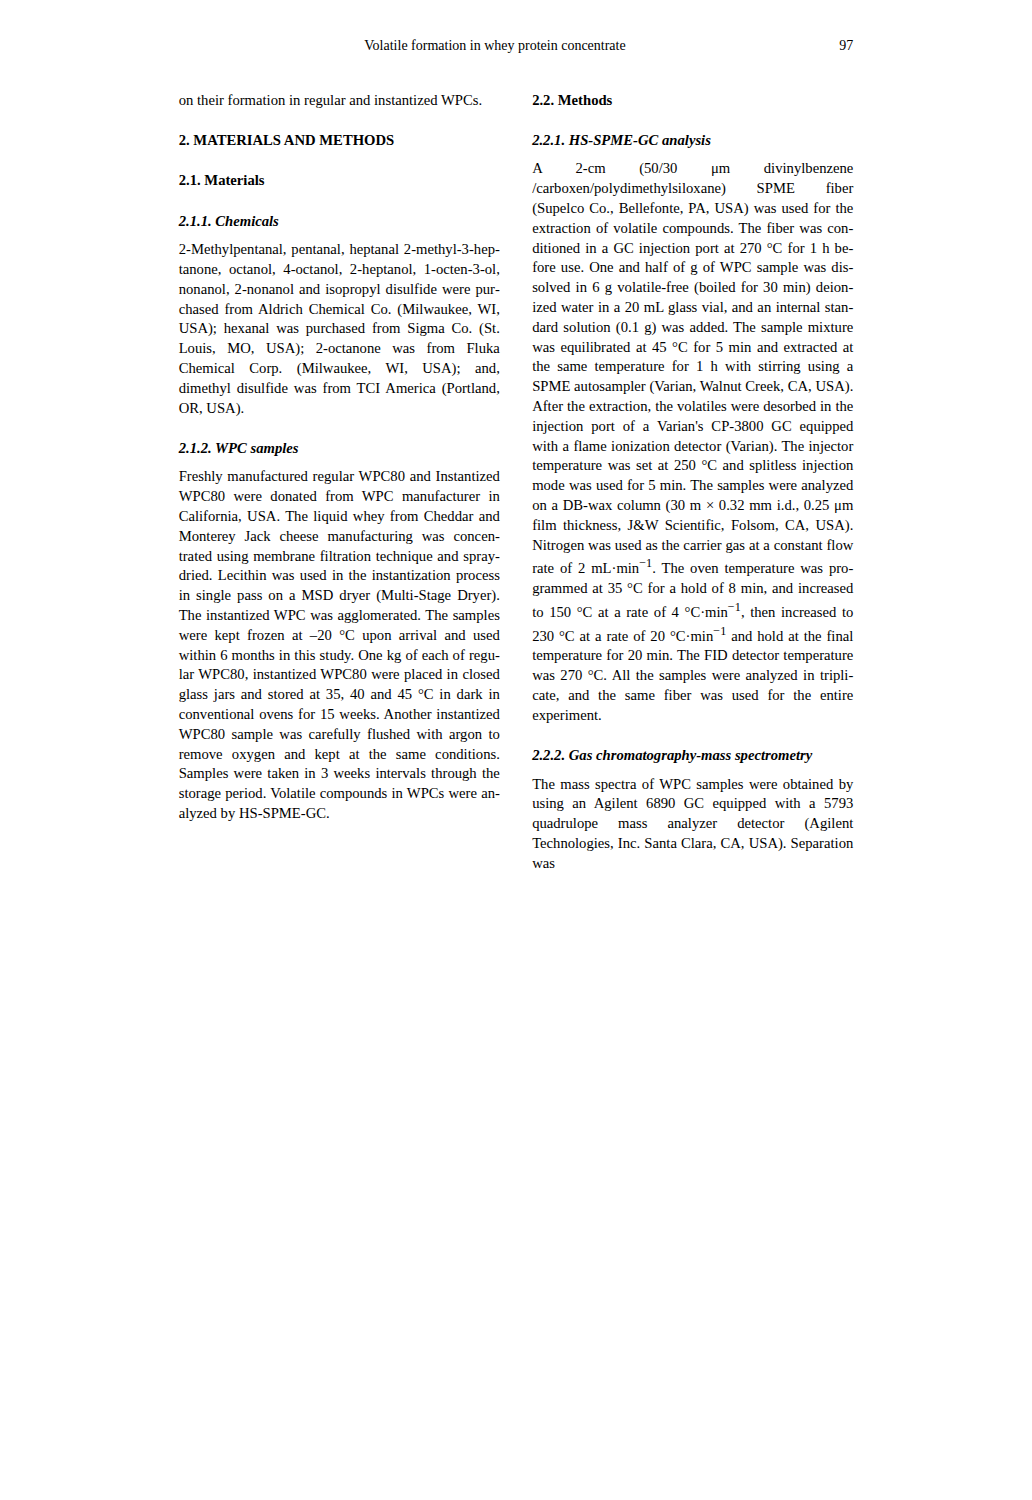Volatile formation in whey protein concentrate 97
on their formation in regular and instantized WPCs.
2. MATERIALS AND METHODS
2.1. Materials
2.1.1. Chemicals
2-Methylpentanal, pentanal, heptanal 2-methyl-3-heptanone, octanol, 4-octanol, 2-heptanol, 1-octen-3-ol, nonanol, 2-nonanol and isopropyl disulfide were purchased from Aldrich Chemical Co. (Milwaukee, WI, USA); hexanal was purchased from Sigma Co. (St. Louis, MO, USA); 2-octanone was from Fluka Chemical Corp. (Milwaukee, WI, USA); and, dimethyl disulfide was from TCI America (Portland, OR, USA).
2.1.2. WPC samples
Freshly manufactured regular WPC80 and Instantized WPC80 were donated from WPC manufacturer in California, USA. The liquid whey from Cheddar and Monterey Jack cheese manufacturing was concentrated using membrane filtration technique and spray-dried. Lecithin was used in the instantization process in single pass on a MSD dryer (Multi-Stage Dryer). The instantized WPC was agglomerated. The samples were kept frozen at –20 °C upon arrival and used within 6 months in this study. One kg of each of regular WPC80, instantized WPC80 were placed in closed glass jars and stored at 35, 40 and 45 °C in dark in conventional ovens for 15 weeks. Another instantized WPC80 sample was carefully flushed with argon to remove oxygen and kept at the same conditions. Samples were taken in 3 weeks intervals through the storage period. Volatile compounds in WPCs were analyzed by HS-SPME-GC.
2.2. Methods
2.2.1. HS-SPME-GC analysis
A 2-cm (50/30 μm divinylbenzene /carboxen/polydimethylsiloxane) SPME fiber (Supelco Co., Bellefonte, PA, USA) was used for the extraction of volatile compounds. The fiber was conditioned in a GC injection port at 270 °C for 1 h before use. One and half of g of WPC sample was dissolved in 6 g volatile-free (boiled for 30 min) deionized water in a 20 mL glass vial, and an internal standard solution (0.1 g) was added. The sample mixture was equilibrated at 45 °C for 5 min and extracted at the same temperature for 1 h with stirring using a SPME autosampler (Varian, Walnut Creek, CA, USA). After the extraction, the volatiles were desorbed in the injection port of a Varian's CP-3800 GC equipped with a flame ionization detector (Varian). The injector temperature was set at 250 °C and splitless injection mode was used for 5 min. The samples were analyzed on a DB-wax column (30 m × 0.32 mm i.d., 0.25 μm film thickness, J&W Scientific, Folsom, CA, USA). Nitrogen was used as the carrier gas at a constant flow rate of 2 mL·min−1. The oven temperature was programmed at 35 °C for a hold of 8 min, and increased to 150 °C at a rate of 4 °C·min−1, then increased to 230 °C at a rate of 20 °C·min−1 and hold at the final temperature for 20 min. The FID detector temperature was 270 °C. All the samples were analyzed in triplicate, and the same fiber was used for the entire experiment.
2.2.2. Gas chromatography-mass spectrometry
The mass spectra of WPC samples were obtained by using an Agilent 6890 GC equipped with a 5793 quadrulope mass analyzer detector (Agilent Technologies, Inc. Santa Clara, CA, USA). Separation was